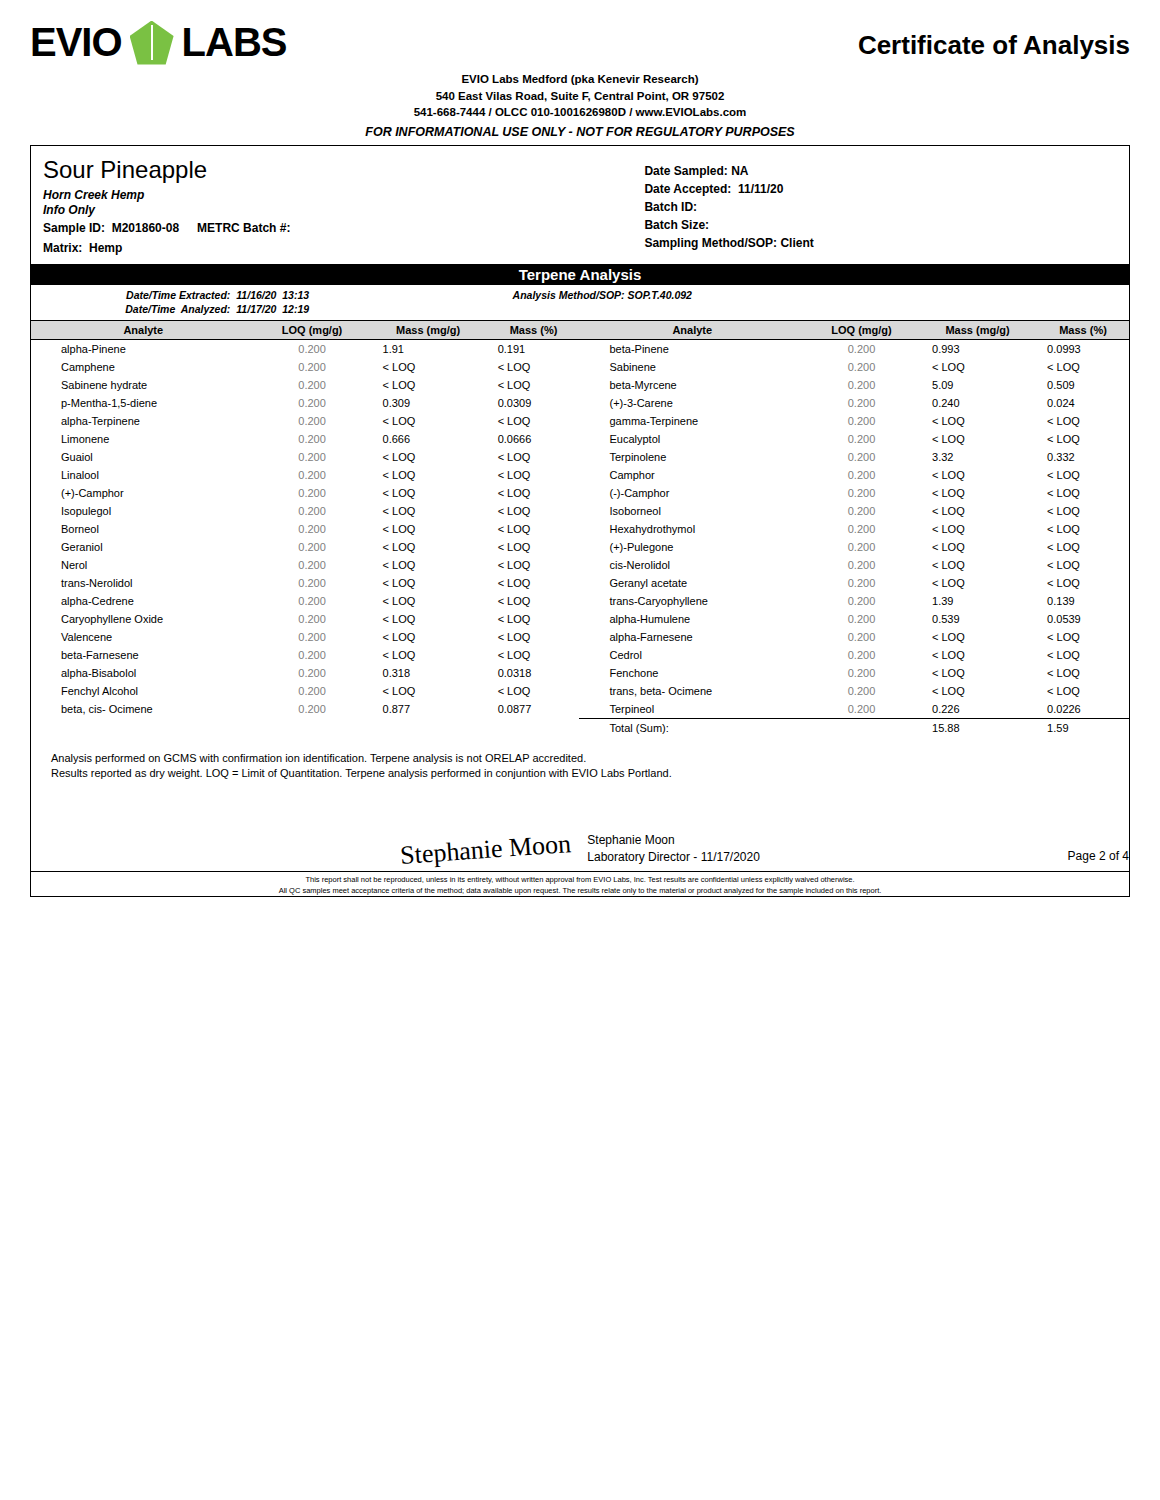EVIO LABS
Certificate of Analysis
EVIO Labs Medford (pka Kenevir Research)
540 East Vilas Road, Suite F, Central Point, OR 97502
541-668-7444 / OLCC 010-1001626980D / www.EVIOLabs.com
FOR INFORMATIONAL USE ONLY - NOT FOR REGULATORY PURPOSES
Sour Pineapple
Horn Creek Hemp
Info Only
Sample ID: M201860-08 METRC Batch #:
Matrix: Hemp
Date Sampled: NA
Date Accepted: 11/11/20
Batch ID:
Batch Size:
Sampling Method/SOP: Client
Terpene Analysis
| Date/Time Extracted: | 11/16/20 13:13 | Analysis Method/SOP: SOP.T.40.092 |
| Date/Time Analyzed: | 11/17/20 12:19 | |
| Analyte | LOQ (mg/g) | Mass (mg/g) | Mass (%) | Analyte | LOQ (mg/g) | Mass (mg/g) | Mass (%) |
| --- | --- | --- | --- | --- | --- | --- | --- |
| alpha-Pinene | 0.200 | 1.91 | 0.191 | beta-Pinene | 0.200 | 0.993 | 0.0993 |
| Camphene | 0.200 | < LOQ | < LOQ | Sabinene | 0.200 | < LOQ | < LOQ |
| Sabinene hydrate | 0.200 | < LOQ | < LOQ | beta-Myrcene | 0.200 | 5.09 | 0.509 |
| p-Mentha-1,5-diene | 0.200 | 0.309 | 0.0309 | (+)-3-Carene | 0.200 | 0.240 | 0.024 |
| alpha-Terpinene | 0.200 | < LOQ | < LOQ | gamma-Terpinene | 0.200 | < LOQ | < LOQ |
| Limonene | 0.200 | 0.666 | 0.0666 | Eucalyptol | 0.200 | < LOQ | < LOQ |
| Guaiol | 0.200 | < LOQ | < LOQ | Terpinolene | 0.200 | 3.32 | 0.332 |
| Linalool | 0.200 | < LOQ | < LOQ | Camphor | 0.200 | < LOQ | < LOQ |
| (+)-Camphor | 0.200 | < LOQ | < LOQ | (-)-Camphor | 0.200 | < LOQ | < LOQ |
| Isopulegol | 0.200 | < LOQ | < LOQ | Isoborneol | 0.200 | < LOQ | < LOQ |
| Borneol | 0.200 | < LOQ | < LOQ | Hexahydrothymol | 0.200 | < LOQ | < LOQ |
| Geraniol | 0.200 | < LOQ | < LOQ | (+)-Pulegone | 0.200 | < LOQ | < LOQ |
| Nerol | 0.200 | < LOQ | < LOQ | cis-Nerolidol | 0.200 | < LOQ | < LOQ |
| trans-Nerolidol | 0.200 | < LOQ | < LOQ | Geranyl acetate | 0.200 | < LOQ | < LOQ |
| alpha-Cedrene | 0.200 | < LOQ | < LOQ | trans-Caryophyllene | 0.200 | 1.39 | 0.139 |
| Caryophyllene Oxide | 0.200 | < LOQ | < LOQ | alpha-Humulene | 0.200 | 0.539 | 0.0539 |
| Valencene | 0.200 | < LOQ | < LOQ | alpha-Farnesene | 0.200 | < LOQ | < LOQ |
| beta-Farnesene | 0.200 | < LOQ | < LOQ | Cedrol | 0.200 | < LOQ | < LOQ |
| alpha-Bisabolol | 0.200 | 0.318 | 0.0318 | Fenchone | 0.200 | < LOQ | < LOQ |
| Fenchyl Alcohol | 0.200 | < LOQ | < LOQ | trans, beta- Ocimene | 0.200 | < LOQ | < LOQ |
| beta, cis- Ocimene | 0.200 | 0.877 | 0.0877 | Terpineol | 0.200 | 0.226 | 0.0226 |
| | | | | Total (Sum): | | 15.88 | 1.59 |
Analysis performed on GCMS with confirmation ion identification. Terpene analysis is not ORELAP accredited.
Results reported as dry weight. LOQ = Limit of Quantitation. Terpene analysis performed in conjuntion with EVIO Labs Portland.
Stephanie Moon Stephanie Moon
Laboratory Director - 11/17/2020 Page 2 of 4
This report shall not be reproduced, unless in its entirety, without written approval from EVIO Labs, Inc. Test results are confidential unless explicitly waived otherwise.
All QC samples meet acceptance criteria of the method; data available upon request. The results relate only to the material or product analyzed for the sample included on this report.